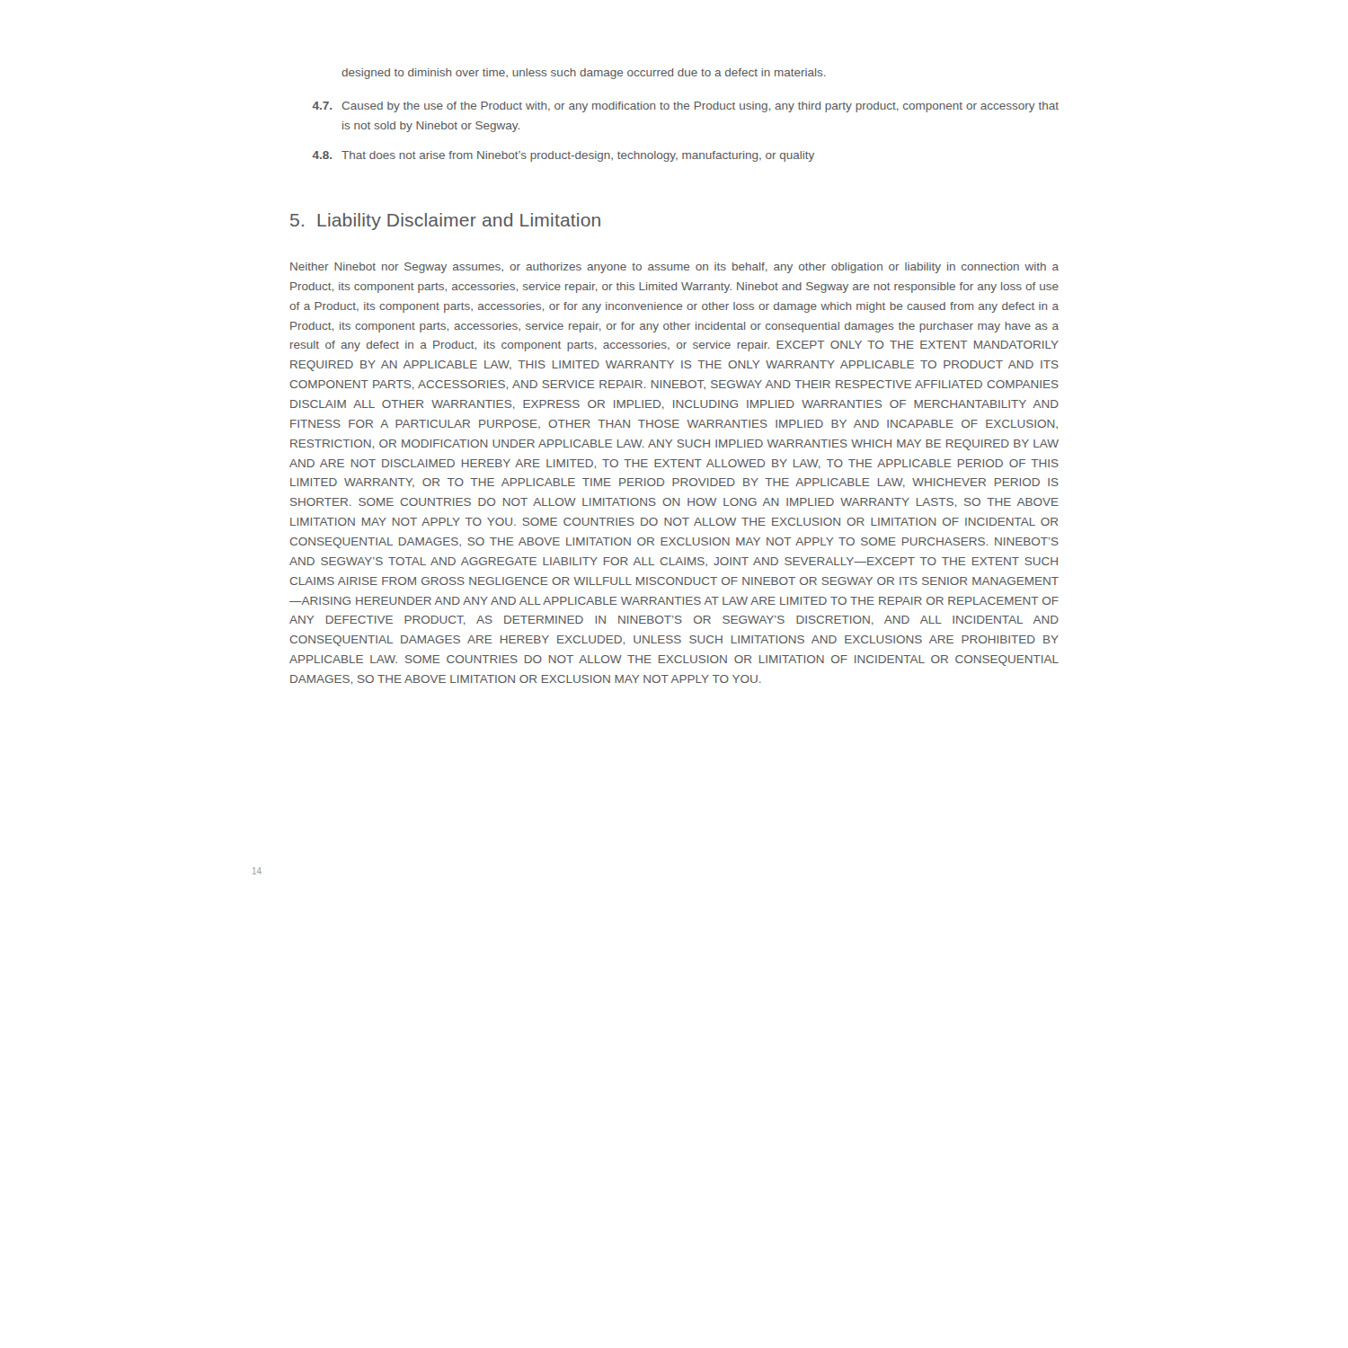designed to diminish over time, unless such damage occurred due to a defect in materials.
4.7. Caused by the use of the Product with, or any modification to the Product using, any third party product, component or accessory that is not sold by Ninebot or Segway.
4.8. That does not arise from Ninebot’s product-design, technology, manufacturing, or quality
5. Liability Disclaimer and Limitation
Neither Ninebot nor Segway assumes, or authorizes anyone to assume on its behalf, any other obligation or liability in connection with a Product, its component parts, accessories, service repair, or this Limited Warranty. Ninebot and Segway are not responsible for any loss of use of a Product, its component parts, accessories, or for any inconvenience or other loss or damage which might be caused from any defect in a Product, its component parts, accessories, service repair, or for any other incidental or consequential damages the purchaser may have as a result of any defect in a Product, its component parts, accessories, or service repair. EXCEPT ONLY TO THE EXTENT MANDATORILY REQUIRED BY AN APPLICABLE LAW, THIS LIMITED WARRANTY IS THE ONLY WARRANTY APPLICABLE TO PRODUCT AND ITS COMPONENT PARTS, ACCESSORIES, AND SERVICE REPAIR. NINEBOT, SEGWAY AND THEIR RESPECTIVE AFFILIATED COMPANIES DISCLAIM ALL OTHER WARRANTIES, EXPRESS OR IMPLIED, INCLUDING IMPLIED WARRANTIES OF MERCHANTABILITY AND FITNESS FOR A PARTICULAR PURPOSE, OTHER THAN THOSE WARRANTIES IMPLIED BY AND INCAPABLE OF EXCLUSION, RESTRICTION, OR MODIFICATION UNDER APPLICABLE LAW. ANY SUCH IMPLIED WARRANTIES WHICH MAY BE REQUIRED BY LAW AND ARE NOT DISCLAIMED HEREBY ARE LIMITED, TO THE EXTENT ALLOWED BY LAW, TO THE APPLICABLE PERIOD OF THIS LIMITED WARRANTY, OR TO THE APPLICABLE TIME PERIOD PROVIDED BY THE APPLICABLE LAW, WHICHEVER PERIOD IS SHORTER. SOME COUNTRIES DO NOT ALLOW LIMITATIONS ON HOW LONG AN IMPLIED WARRANTY LASTS, SO THE ABOVE LIMITATION MAY NOT APPLY TO YOU. SOME COUNTRIES DO NOT ALLOW THE EXCLUSION OR LIMITATION OF INCIDENTAL OR CONSEQUENTIAL DAMAGES, SO THE ABOVE LIMITATION OR EXCLUSION MAY NOT APPLY TO SOME PURCHASERS. NINEBOT’S AND SEGWAY’S TOTAL AND AGGREGATE LIABILITY FOR ALL CLAIMS, JOINT AND SEVERALLY—EXCEPT TO THE EXTENT SUCH CLAIMS AIRISE FROM GROSS NEGLIGENCE OR WILLFULL MISCONDUCT OF NINEBOT OR SEGWAY OR ITS SENIOR MANAGEMENT—ARISING HEREUNDER AND ANY AND ALL APPLICABLE WARRANTIES AT LAW ARE LIMITED TO THE REPAIR OR REPLACEMENT OF ANY DEFECTIVE PRODUCT, AS DETERMINED IN NINEBOT’S OR SEGWAY’S DISCRETION, AND ALL INCIDENTAL AND CONSEQUENTIAL DAMAGES ARE HEREBY EXCLUDED, UNLESS SUCH LIMITATIONS AND EXCLUSIONS ARE PROHIBITED BY APPLICABLE LAW. SOME COUNTRIES DO NOT ALLOW THE EXCLUSION OR LIMITATION OF INCIDENTAL OR CONSEQUENTIAL DAMAGES, SO THE ABOVE LIMITATION OR EXCLUSION MAY NOT APPLY TO YOU.
14